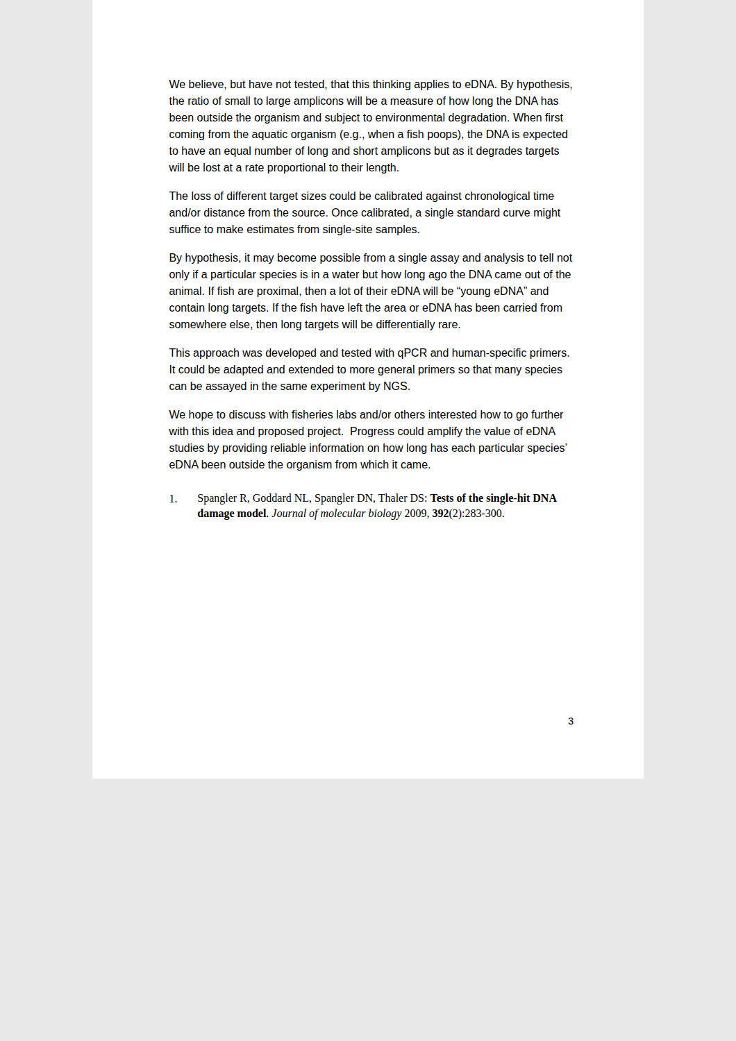We believe, but have not tested, that this thinking applies to eDNA. By hypothesis, the ratio of small to large amplicons will be a measure of how long the DNA has been outside the organism and subject to environmental degradation. When first coming from the aquatic organism (e.g., when a fish poops), the DNA is expected to have an equal number of long and short amplicons but as it degrades targets will be lost at a rate proportional to their length.
The loss of different target sizes could be calibrated against chronological time and/or distance from the source. Once calibrated, a single standard curve might suffice to make estimates from single-site samples.
By hypothesis, it may become possible from a single assay and analysis to tell not only if a particular species is in a water but how long ago the DNA came out of the animal. If fish are proximal, then a lot of their eDNA will be “young eDNA” and contain long targets. If the fish have left the area or eDNA has been carried from somewhere else, then long targets will be differentially rare.
This approach was developed and tested with qPCR and human-specific primers. It could be adapted and extended to more general primers so that many species can be assayed in the same experiment by NGS.
We hope to discuss with fisheries labs and/or others interested how to go further with this idea and proposed project. Progress could amplify the value of eDNA studies by providing reliable information on how long has each particular species’ eDNA been outside the organism from which it came.
1. Spangler R, Goddard NL, Spangler DN, Thaler DS: Tests of the single-hit DNA damage model. Journal of molecular biology 2009, 392(2):283-300.
3